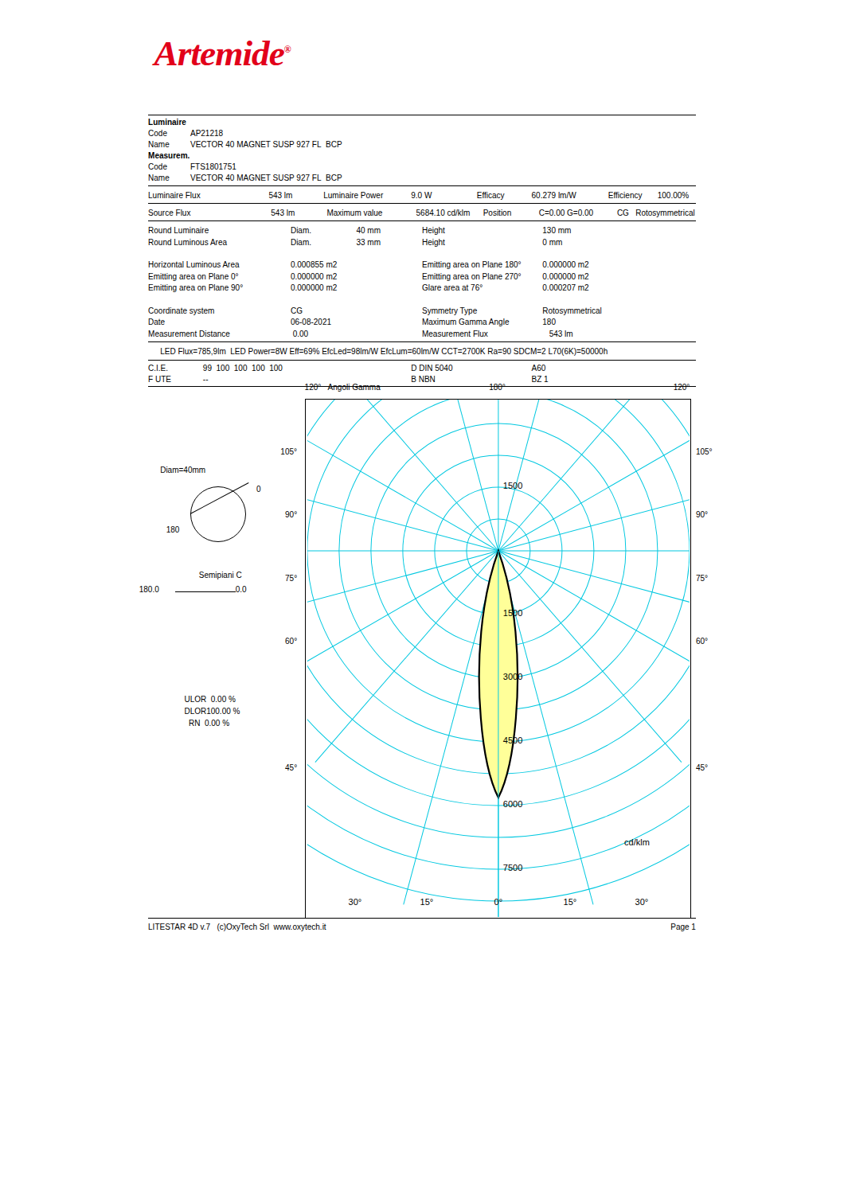Artemide®
| Luminaire |
| Code | AP21218 | |
| Name | VECTOR 40 MAGNET SUSP 927 FL BCP |
| Measurem. |
| Code | FTS1801751 | |
| Name | VECTOR 40 MAGNET SUSP 927 FL BCP |
| Luminaire Flux | 543 lm | Luminaire Power | 9.0 W | Efficacy | 60.279 lm/W | Efficiency | 100.00% |
| Source Flux | 543 lm | Maximum value | 5684.10 cd/klm | Position | C=0.00 G=0.00 | CG Rotosymmetrical |
| Round Luminaire | Diam. | 40 mm | Height | 130 mm |
| Round Luminous Area | Diam. | 33 mm | Height | 0 mm |
| Horizontal Luminous Area | 0.000855 m2 | Emitting area on Plane 180° | 0.000000 m2 |
| Emitting area on Plane 0° | 0.000000 m2 | Emitting area on Plane 270° | 0.000000 m2 |
| Emitting area on Plane 90° | 0.000000 m2 | Glare area at 76° | 0.000207 m2 |
| Coordinate system | CG | Symmetry Type | Rotosymmetrical |
| Date | 06-08-2021 | Maximum Gamma Angle | 180 |
| Measurement Distance | 0.00 | Measurement Flux | 543 lm |
LED Flux=785,9lm LED Power=8W Eff=69% EfcLed=98lm/W EfcLum=60lm/W CCT=2700K Ra=90 SDCM=2 L70(6K)=50000h
| C.I.E. | 99 100 100 100 100 | D DIN 5040 | A60 |
| F UTE | -- | B NBN | BZ 1 |
Diam=40mm
0
180
Semipiani C
180.0 0.0
ULOR 0.00 %
DLOR100.00 %
RN 0.00 %
1500 1500 3000 4500 6000 7500 cd/klm 30° 15° 0° 15° 30°
120° Angoli Gamma 180° 120°
105°
105°
90°
90°
75°
75°
60°
60°
45°
45°
LITESTAR 4D v.7 (c)OxyTech Srl www.oxytech.it Page 1